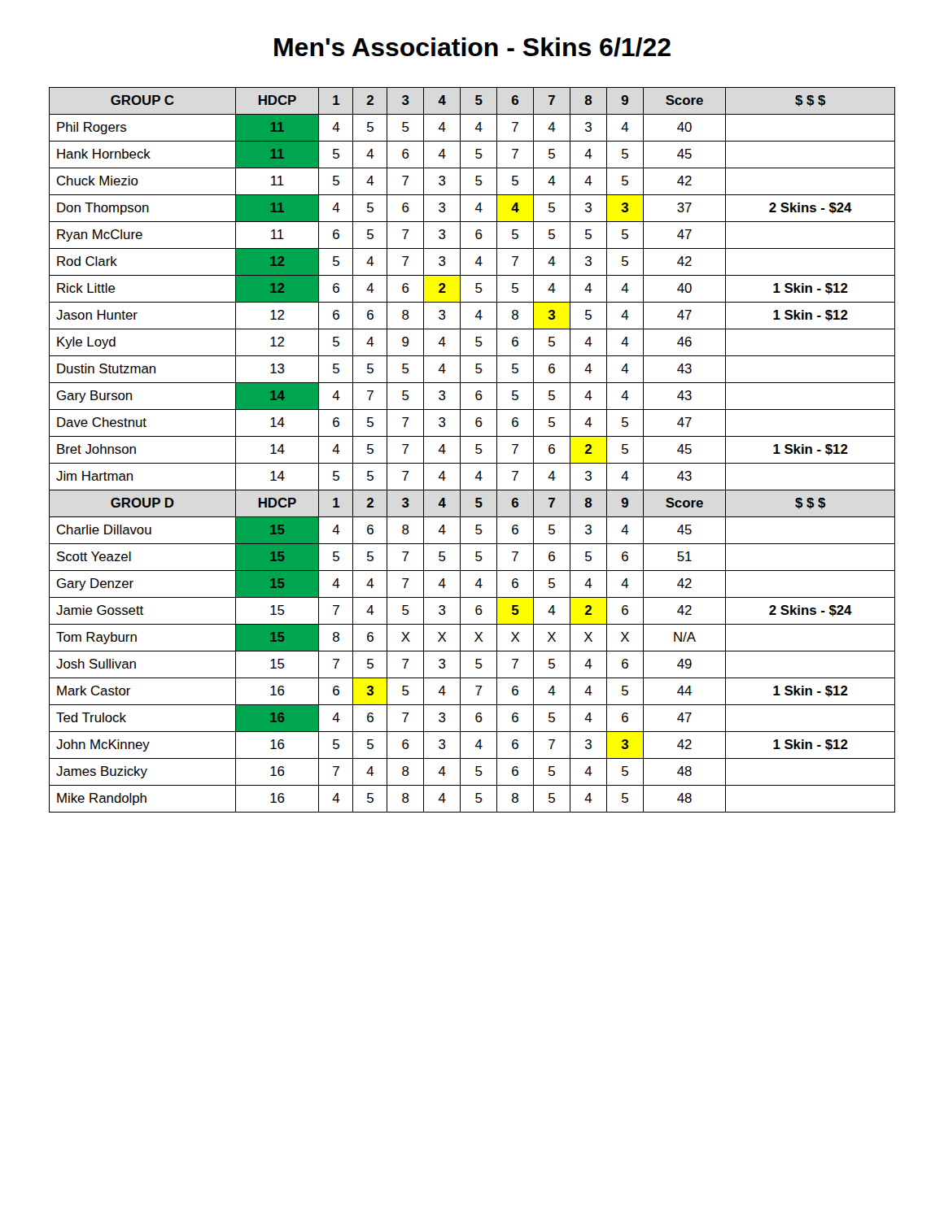Men's Association - Skins 6/1/22
| GROUP C | HDCP | 1 | 2 | 3 | 4 | 5 | 6 | 7 | 8 | 9 | Score | $ $ $ |
| --- | --- | --- | --- | --- | --- | --- | --- | --- | --- | --- | --- | --- |
| Phil Rogers | 11 | 4 | 5 | 5 | 4 | 4 | 7 | 4 | 3 | 4 | 40 | |
| Hank Hornbeck | 11 | 5 | 4 | 6 | 4 | 5 | 7 | 5 | 4 | 5 | 45 | |
| Chuck Miezio | 11 | 5 | 4 | 7 | 3 | 5 | 5 | 4 | 4 | 5 | 42 | |
| Don Thompson | 11 | 4 | 5 | 6 | 3 | 4 | 4 | 5 | 3 | 3 | 37 | 2 Skins - $24 |
| Ryan McClure | 11 | 6 | 5 | 7 | 3 | 6 | 5 | 5 | 5 | 5 | 47 | |
| Rod Clark | 12 | 5 | 4 | 7 | 3 | 4 | 7 | 4 | 3 | 5 | 42 | |
| Rick Little | 12 | 6 | 4 | 6 | 2 | 5 | 5 | 4 | 4 | 4 | 40 | 1 Skin - $12 |
| Jason Hunter | 12 | 6 | 6 | 8 | 3 | 4 | 8 | 3 | 5 | 4 | 47 | 1 Skin - $12 |
| Kyle Loyd | 12 | 5 | 4 | 9 | 4 | 5 | 6 | 5 | 4 | 4 | 46 | |
| Dustin Stutzman | 13 | 5 | 5 | 5 | 4 | 5 | 5 | 6 | 4 | 4 | 43 | |
| Gary Burson | 14 | 4 | 7 | 5 | 3 | 6 | 5 | 5 | 4 | 4 | 43 | |
| Dave Chestnut | 14 | 6 | 5 | 7 | 3 | 6 | 6 | 5 | 4 | 5 | 47 | |
| Bret Johnson | 14 | 4 | 5 | 7 | 4 | 5 | 7 | 6 | 2 | 5 | 45 | 1 Skin - $12 |
| Jim Hartman | 14 | 5 | 5 | 7 | 4 | 4 | 7 | 4 | 3 | 4 | 43 | |
| GROUP D | HDCP | 1 | 2 | 3 | 4 | 5 | 6 | 7 | 8 | 9 | Score | $ $ $ |
| Charlie Dillavou | 15 | 4 | 6 | 8 | 4 | 5 | 6 | 5 | 3 | 4 | 45 | |
| Scott Yeazel | 15 | 5 | 5 | 7 | 5 | 5 | 7 | 6 | 5 | 6 | 51 | |
| Gary Denzer | 15 | 4 | 4 | 7 | 4 | 4 | 6 | 5 | 4 | 4 | 42 | |
| Jamie Gossett | 15 | 7 | 4 | 5 | 3 | 6 | 5 | 4 | 2 | 6 | 42 | 2 Skins - $24 |
| Tom Rayburn | 15 | 8 | 6 | X | X | X | X | X | X | X | N/A | |
| Josh Sullivan | 15 | 7 | 5 | 7 | 3 | 5 | 7 | 5 | 4 | 6 | 49 | |
| Mark Castor | 16 | 6 | 3 | 5 | 4 | 7 | 6 | 4 | 4 | 5 | 44 | 1 Skin - $12 |
| Ted Trulock | 16 | 4 | 6 | 7 | 3 | 6 | 6 | 5 | 4 | 6 | 47 | |
| John McKinney | 16 | 5 | 5 | 6 | 3 | 4 | 6 | 7 | 3 | 3 | 42 | 1 Skin - $12 |
| James Buzicky | 16 | 7 | 4 | 8 | 4 | 5 | 6 | 5 | 4 | 5 | 48 | |
| Mike Randolph | 16 | 4 | 5 | 8 | 4 | 5 | 8 | 5 | 4 | 5 | 48 | |